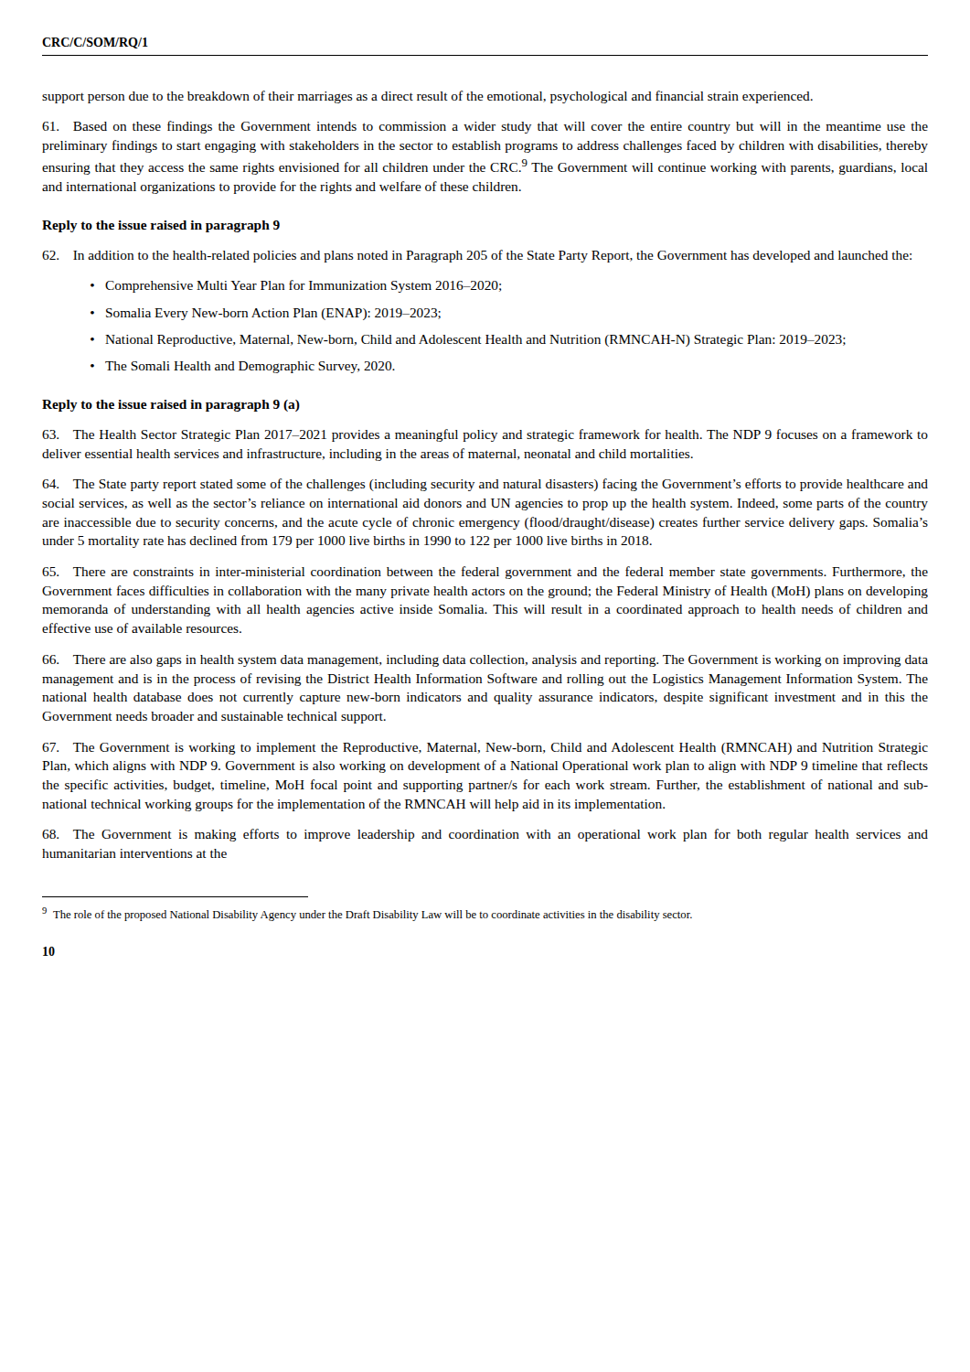CRC/C/SOM/RQ/1
support person due to the breakdown of their marriages as a direct result of the emotional, psychological and financial strain experienced.
61. Based on these findings the Government intends to commission a wider study that will cover the entire country but will in the meantime use the preliminary findings to start engaging with stakeholders in the sector to establish programs to address challenges faced by children with disabilities, thereby ensuring that they access the same rights envisioned for all children under the CRC.9 The Government will continue working with parents, guardians, local and international organizations to provide for the rights and welfare of these children.
Reply to the issue raised in paragraph 9
62. In addition to the health-related policies and plans noted in Paragraph 205 of the State Party Report, the Government has developed and launched the:
Comprehensive Multi Year Plan for Immunization System 2016–2020;
Somalia Every New-born Action Plan (ENAP): 2019–2023;
National Reproductive, Maternal, New-born, Child and Adolescent Health and Nutrition (RMNCAH-N) Strategic Plan: 2019–2023;
The Somali Health and Demographic Survey, 2020.
Reply to the issue raised in paragraph 9 (a)
63. The Health Sector Strategic Plan 2017–2021 provides a meaningful policy and strategic framework for health. The NDP 9 focuses on a framework to deliver essential health services and infrastructure, including in the areas of maternal, neonatal and child mortalities.
64. The State party report stated some of the challenges (including security and natural disasters) facing the Government’s efforts to provide healthcare and social services, as well as the sector’s reliance on international aid donors and UN agencies to prop up the health system. Indeed, some parts of the country are inaccessible due to security concerns, and the acute cycle of chronic emergency (flood/draught/disease) creates further service delivery gaps. Somalia’s under 5 mortality rate has declined from 179 per 1000 live births in 1990 to 122 per 1000 live births in 2018.
65. There are constraints in inter-ministerial coordination between the federal government and the federal member state governments. Furthermore, the Government faces difficulties in collaboration with the many private health actors on the ground; the Federal Ministry of Health (MoH) plans on developing memoranda of understanding with all health agencies active inside Somalia. This will result in a coordinated approach to health needs of children and effective use of available resources.
66. There are also gaps in health system data management, including data collection, analysis and reporting. The Government is working on improving data management and is in the process of revising the District Health Information Software and rolling out the Logistics Management Information System. The national health database does not currently capture new-born indicators and quality assurance indicators, despite significant investment and in this the Government needs broader and sustainable technical support.
67. The Government is working to implement the Reproductive, Maternal, New-born, Child and Adolescent Health (RMNCAH) and Nutrition Strategic Plan, which aligns with NDP 9. Government is also working on development of a National Operational work plan to align with NDP 9 timeline that reflects the specific activities, budget, timeline, MoH focal point and supporting partner/s for each work stream. Further, the establishment of national and sub-national technical working groups for the implementation of the RMNCAH will help aid in its implementation.
68. The Government is making efforts to improve leadership and coordination with an operational work plan for both regular health services and humanitarian interventions at the
9 The role of the proposed National Disability Agency under the Draft Disability Law will be to coordinate activities in the disability sector.
10